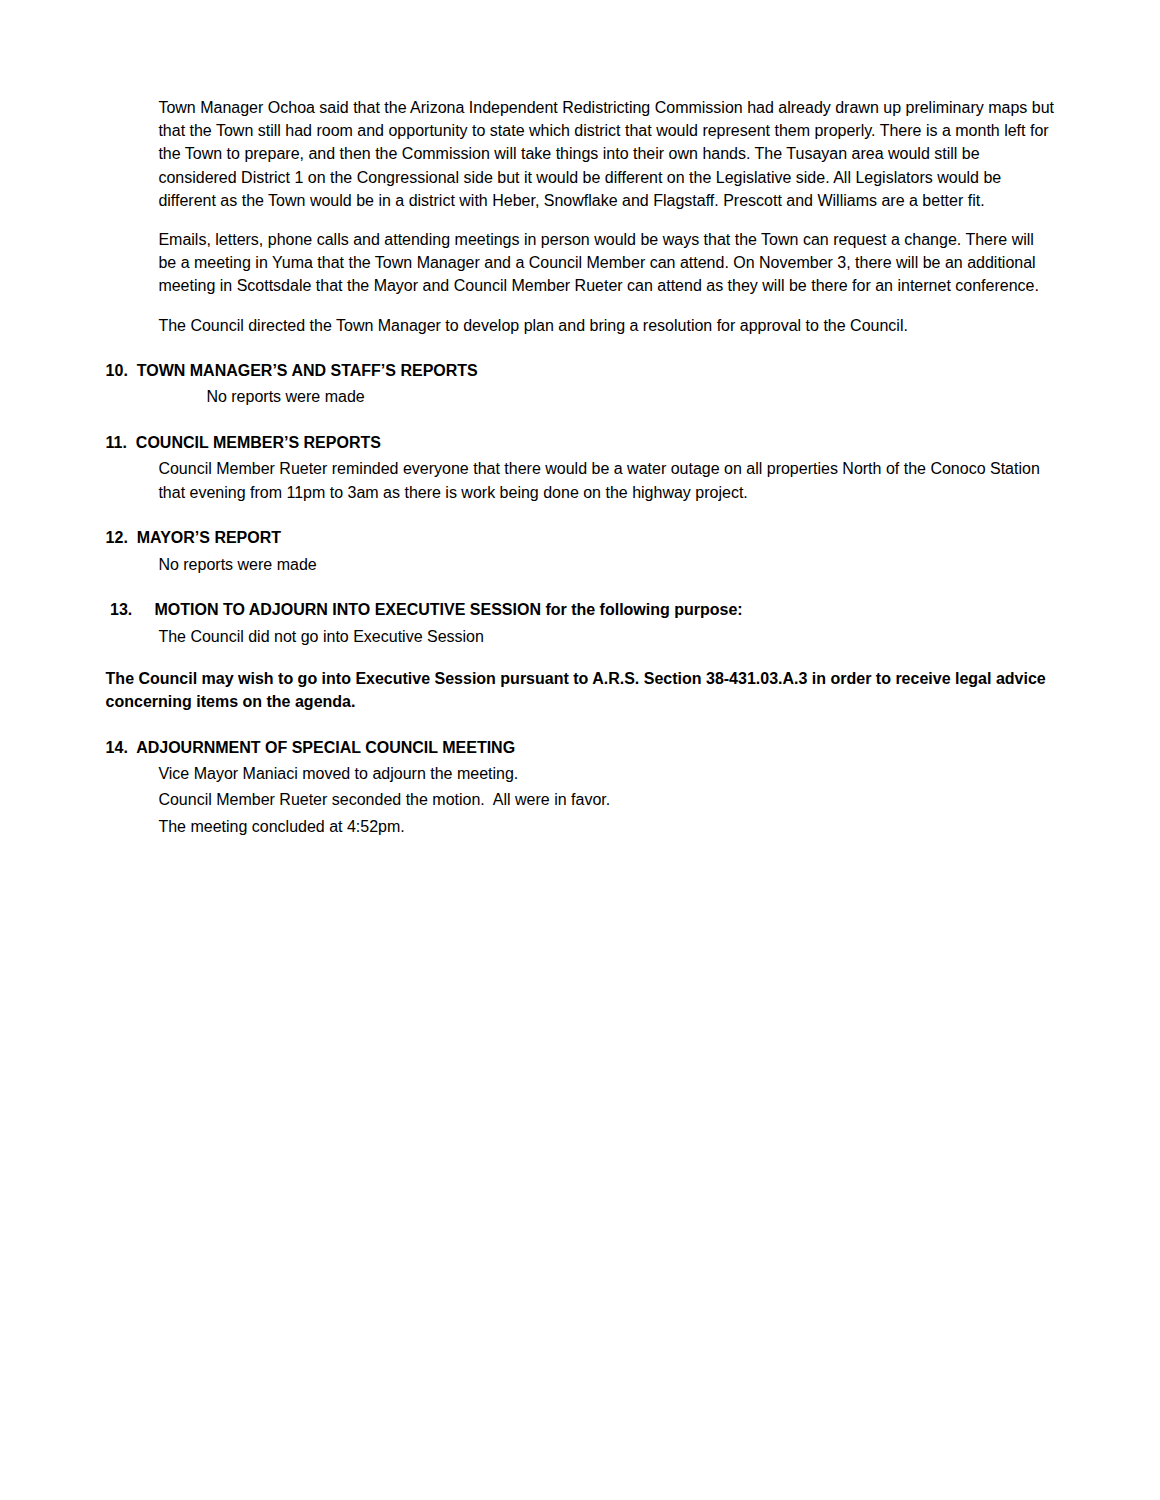Town Manager Ochoa said that the Arizona Independent Redistricting Commission had already drawn up preliminary maps but that the Town still had room and opportunity to state which district that would represent them properly. There is a month left for the Town to prepare, and then the Commission will take things into their own hands. The Tusayan area would still be considered District 1 on the Congressional side but it would be different on the Legislative side. All Legislators would be different as the Town would be in a district with Heber, Snowflake and Flagstaff. Prescott and Williams are a better fit.
Emails, letters, phone calls and attending meetings in person would be ways that the Town can request a change. There will be a meeting in Yuma that the Town Manager and a Council Member can attend. On November 3, there will be an additional meeting in Scottsdale that the Mayor and Council Member Rueter can attend as they will be there for an internet conference.
The Council directed the Town Manager to develop plan and bring a resolution for approval to the Council.
10. TOWN MANAGER’S AND STAFF’S REPORTS
No reports were made
11. COUNCIL MEMBER’S REPORTS
Council Member Rueter reminded everyone that there would be a water outage on all properties North of the Conoco Station that evening from 11pm to 3am as there is work being done on the highway project.
12. MAYOR’S REPORT
No reports were made
13. MOTION TO ADJOURN INTO EXECUTIVE SESSION for the following purpose:
The Council did not go into Executive Session
The Council may wish to go into Executive Session pursuant to A.R.S. Section 38-431.03.A.3 in order to receive legal advice concerning items on the agenda.
14. ADJOURNMENT OF SPECIAL COUNCIL MEETING
Vice Mayor Maniaci moved to adjourn the meeting.
Council Member Rueter seconded the motion. All were in favor.
The meeting concluded at 4:52pm.